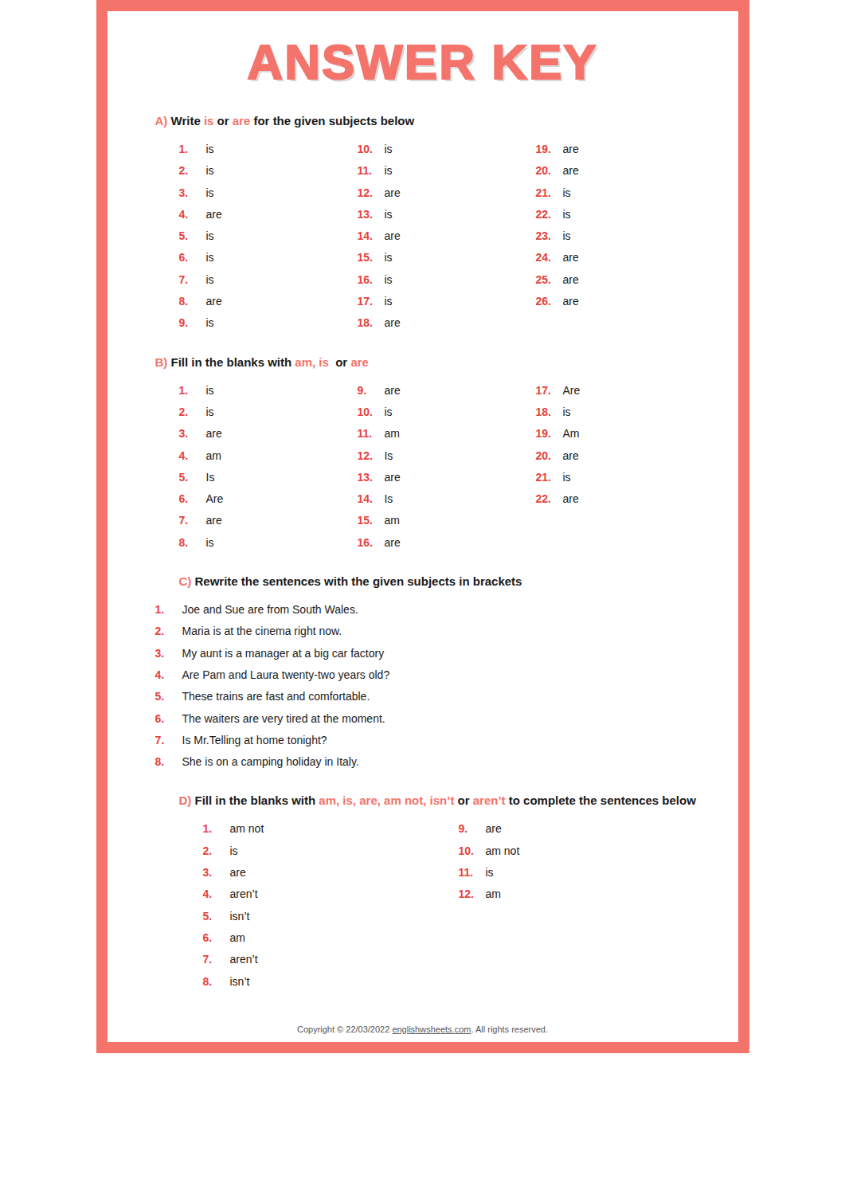ANSWER KEY
A) Write is or are for the given subjects below
1. is
2. is
3. is
4. are
5. is
6. is
7. is
8. are
9. is
10. is
11. is
12. are
13. is
14. are
15. is
16. is
17. is
18. are
19. are
20. are
21. is
22. is
23. is
24. are
25. are
26. are
B) Fill in the blanks with am, is or are
1. is
2. is
3. are
4. am
5. Is
6. Are
7. are
8. is
9. are
10. is
11. am
12. Is
13. are
14. Is
15. am
16. are
17. Are
18. is
19. Am
20. are
21. is
22. are
C) Rewrite the sentences with the given subjects in brackets
1. Joe and Sue are from South Wales.
2. Maria is at the cinema right now.
3. My aunt is a manager at a big car factory
4. Are Pam and Laura twenty-two years old?
5. These trains are fast and comfortable.
6. The waiters are very tired at the moment.
7. Is Mr.Telling at home tonight?
8. She is on a camping holiday in Italy.
D) Fill in the blanks with am, is, are, am not, isn’t or aren’t to complete the sentences below
1. am not
2. is
3. are
4. aren’t
5. isn’t
6. am
7. aren’t
8. isn’t
9. are
10. am not
11. is
12. am
Copyright © 22/03/2022 englishwsheets.com. All rights reserved.